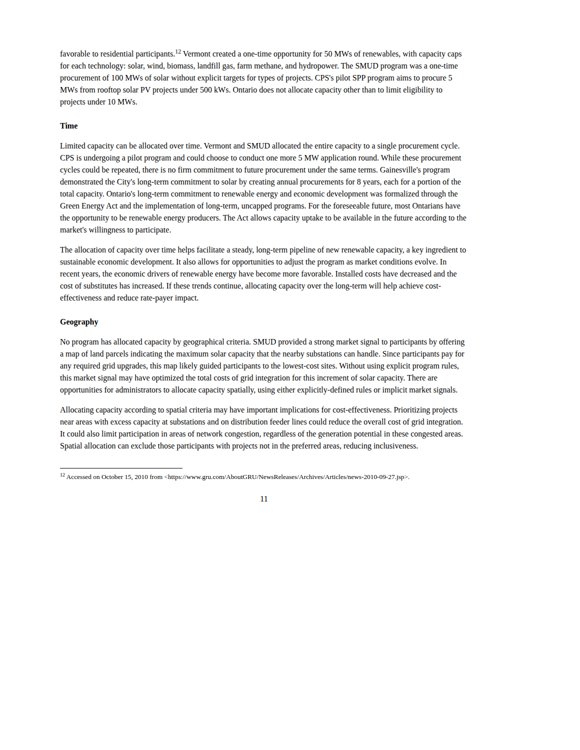favorable to residential participants.12 Vermont created a one-time opportunity for 50 MWs of renewables, with capacity caps for each technology: solar, wind, biomass, landfill gas, farm methane, and hydropower. The SMUD program was a one-time procurement of 100 MWs of solar without explicit targets for types of projects. CPS's pilot SPP program aims to procure 5 MWs from rooftop solar PV projects under 500 kWs. Ontario does not allocate capacity other than to limit eligibility to projects under 10 MWs.
Time
Limited capacity can be allocated over time. Vermont and SMUD allocated the entire capacity to a single procurement cycle. CPS is undergoing a pilot program and could choose to conduct one more 5 MW application round. While these procurement cycles could be repeated, there is no firm commitment to future procurement under the same terms. Gainesville's program demonstrated the City's long-term commitment to solar by creating annual procurements for 8 years, each for a portion of the total capacity. Ontario's long-term commitment to renewable energy and economic development was formalized through the Green Energy Act and the implementation of long-term, uncapped programs. For the foreseeable future, most Ontarians have the opportunity to be renewable energy producers. The Act allows capacity uptake to be available in the future according to the market's willingness to participate.
The allocation of capacity over time helps facilitate a steady, long-term pipeline of new renewable capacity, a key ingredient to sustainable economic development. It also allows for opportunities to adjust the program as market conditions evolve. In recent years, the economic drivers of renewable energy have become more favorable. Installed costs have decreased and the cost of substitutes has increased. If these trends continue, allocating capacity over the long-term will help achieve cost-effectiveness and reduce rate-payer impact.
Geography
No program has allocated capacity by geographical criteria. SMUD provided a strong market signal to participants by offering a map of land parcels indicating the maximum solar capacity that the nearby substations can handle. Since participants pay for any required grid upgrades, this map likely guided participants to the lowest-cost sites. Without using explicit program rules, this market signal may have optimized the total costs of grid integration for this increment of solar capacity. There are opportunities for administrators to allocate capacity spatially, using either explicitly-defined rules or implicit market signals.
Allocating capacity according to spatial criteria may have important implications for cost-effectiveness. Prioritizing projects near areas with excess capacity at substations and on distribution feeder lines could reduce the overall cost of grid integration. It could also limit participation in areas of network congestion, regardless of the generation potential in these congested areas. Spatial allocation can exclude those participants with projects not in the preferred areas, reducing inclusiveness.
12 Accessed on October 15, 2010 from <https://www.gru.com/AboutGRU/NewsReleases/Archives/Articles/news-2010-09-27.jsp>.
11